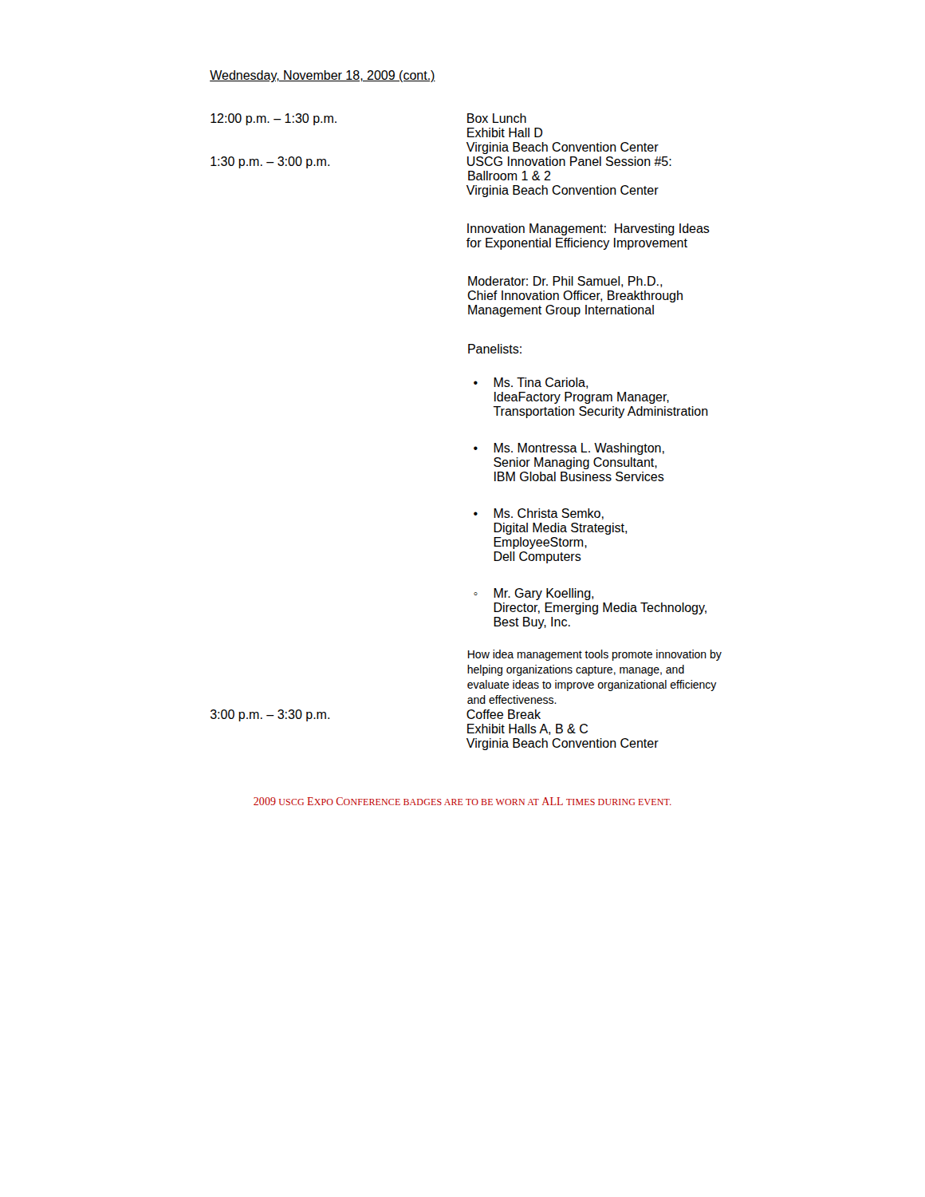Wednesday, November 18, 2009 (cont.)
| 12:00 p.m. – 1:30 p.m. | Box Lunch Exhibit Hall D Virginia Beach Convention Center |
| 1:30 p.m. – 3:00 p.m. | USCG Innovation Panel Session #5: Ballroom 1 & 2 Virginia Beach Convention Center Innovation Management: Harvesting Ideas for Exponential Efficiency Improvement Moderator: Dr. Phil Samuel, Ph.D., Chief Innovation Officer, Breakthrough Management Group International Panelists: Ms. Tina Cariola, IdeaFactory Program Manager, Transportation Security Administration Ms. Montressa L. Washington, Senior Managing Consultant, IBM Global Business Services Ms. Christa Semko, Digital Media Strategist, EmployeeStorm, Dell Computers Mr. Gary Koelling, Director, Emerging Media Technology, Best Buy, Inc. How idea management tools promote innovation by helping organizations capture, manage, and evaluate ideas to improve organizational efficiency and effectiveness. |
| 3:00 p.m. – 3:30 p.m. | Coffee Break Exhibit Halls A, B & C Virginia Beach Convention Center |
2009 USCG EXPO CONFERENCE BADGES ARE TO BE WORN AT ALL TIMES DURING EVENT.